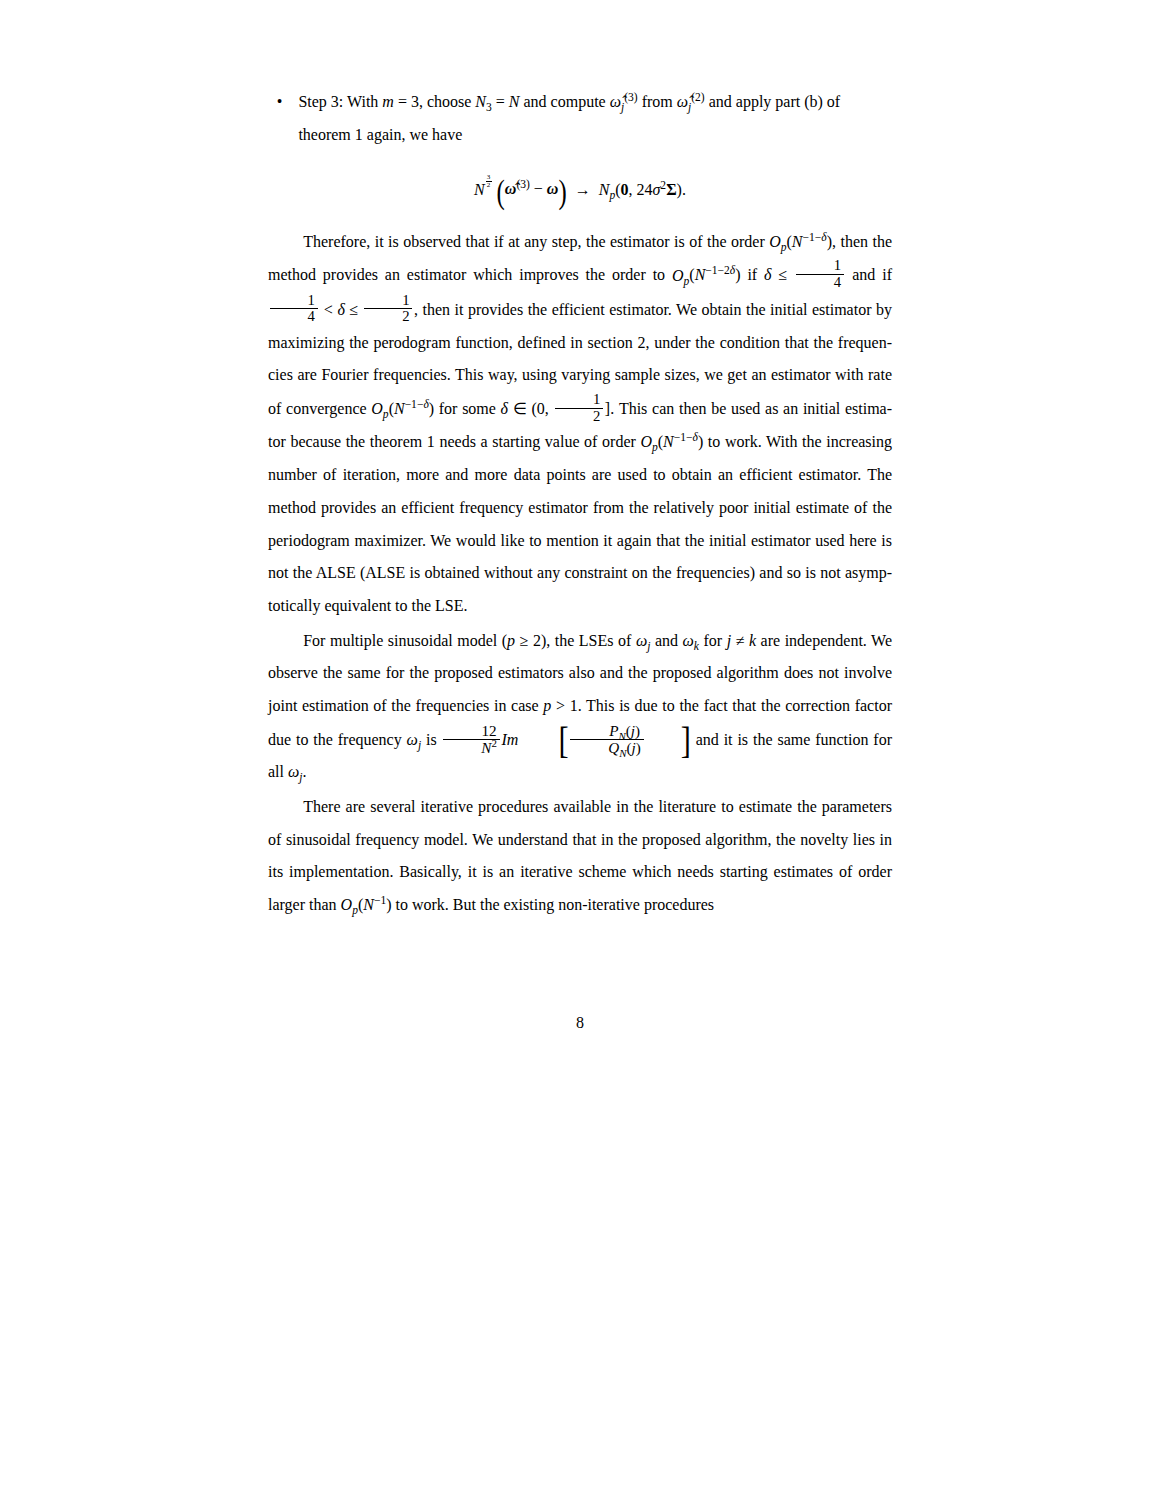Step 3: With m = 3, choose N3 = N and compute ω̂j(3) from ω̂j(2) and apply part (b) of theorem 1 again, we have
N32 (ω̂(3) − ω) → Np(0, 24σ2Σ).
Therefore, it is observed that if at any step, the estimator is of the order Op(N−1−δ), then the method provides an estimator which improves the order to Op(N−1−2δ) if δ ≤ 14 and if 14 < δ ≤ 12, then it provides the efficient estimator. We obtain the initial estimator by maximizing the perodogram function, defined in section 2, under the condition that the frequencies are Fourier frequencies. This way, using varying sample sizes, we get an estimator with rate of convergence Op(N−1−δ) for some δ ∈ (0, 12]. This can then be used as an initial estimator because the theorem 1 needs a starting value of order Op(N−1−δ) to work. With the increasing number of iteration, more and more data points are used to obtain an efficient estimator. The method provides an efficient frequency estimator from the relatively poor initial estimate of the periodogram maximizer. We would like to mention it again that the initial estimator used here is not the ALSE (ALSE is obtained without any constraint on the frequencies) and so is not asymptotically equivalent to the LSE.
For multiple sinusoidal model (p ≥ 2), the LSEs of ωj and ωk for j ≠ k are independent. We observe the same for the proposed estimators also and the proposed algorithm does not involve joint estimation of the frequencies in case p > 1. This is due to the fact that the correction factor due to the frequency ωj is 12 N2 Im [PN(j) QN(j)] and it is the same function for all ωj.
There are several iterative procedures available in the literature to estimate the parameters of sinusoidal frequency model. We understand that in the proposed algorithm, the novelty lies in its implementation. Basically, it is an iterative scheme which needs starting estimates of order larger than Op(N−1) to work. But the existing non-iterative procedures
8